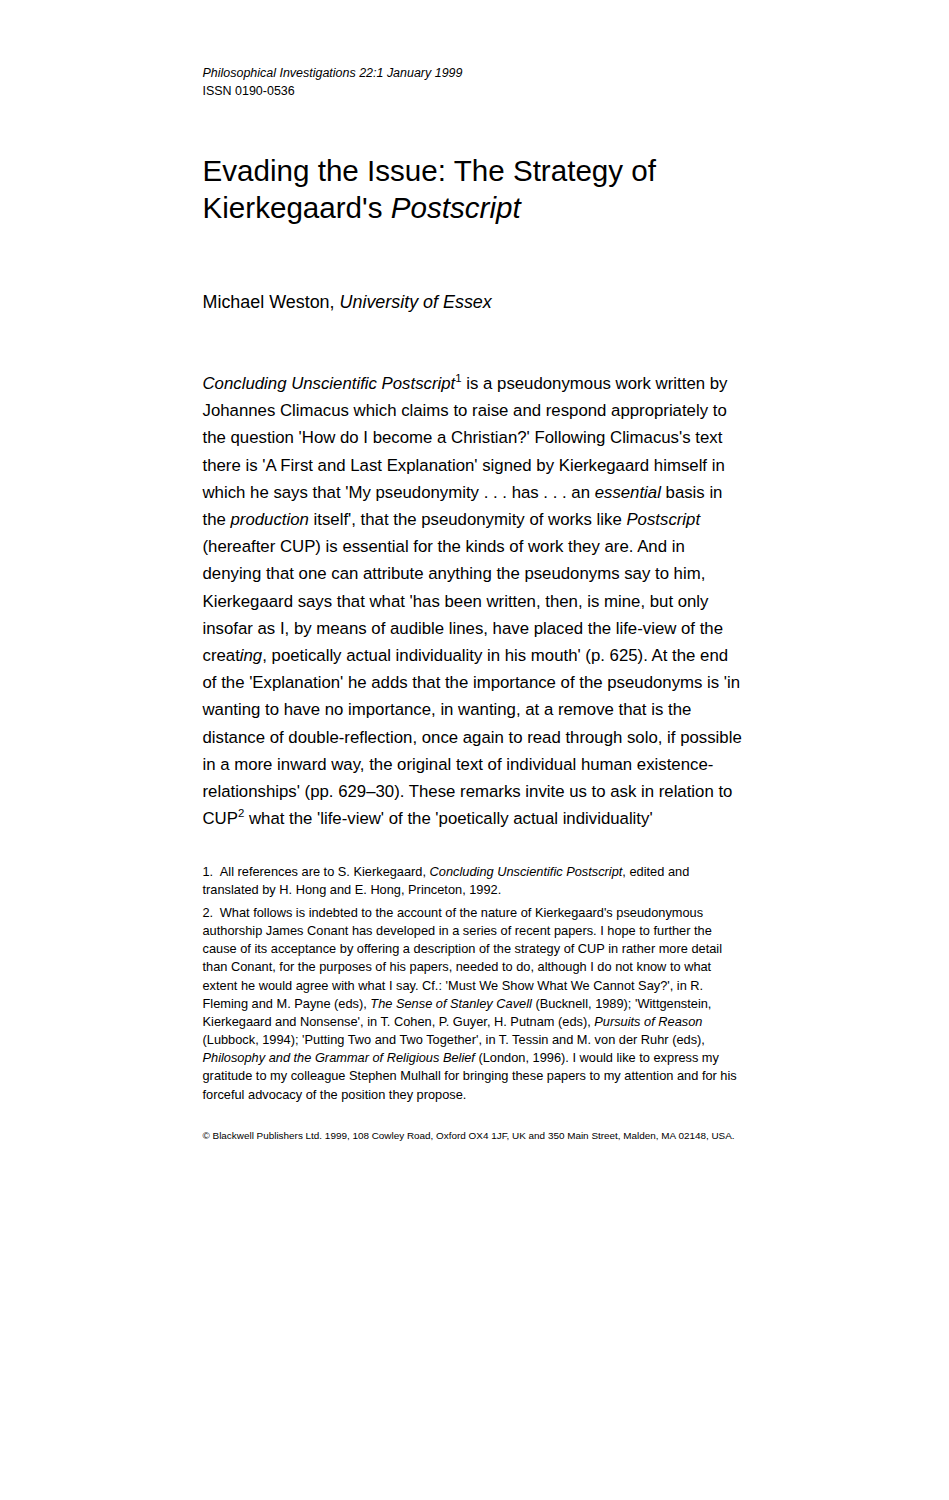Philosophical Investigations 22:1 January 1999
ISSN 0190-0536
Evading the Issue: The Strategy of Kierkegaard's Postscript
Michael Weston, University of Essex
Concluding Unscientific Postscript1 is a pseudonymous work written by Johannes Climacus which claims to raise and respond appropriately to the question 'How do I become a Christian?' Following Climacus's text there is 'A First and Last Explanation' signed by Kierkegaard himself in which he says that 'My pseudonymity . . . has . . . an essential basis in the production itself', that the pseudonymity of works like Postscript (hereafter CUP) is essential for the kinds of work they are. And in denying that one can attribute anything the pseudonyms say to him, Kierkegaard says that what 'has been written, then, is mine, but only insofar as I, by means of audible lines, have placed the life-view of the creating, poetically actual individuality in his mouth' (p. 625). At the end of the 'Explanation' he adds that the importance of the pseudonyms is 'in wanting to have no importance, in wanting, at a remove that is the distance of double-reflection, once again to read through solo, if possible in a more inward way, the original text of individual human existence-relationships' (pp. 629–30). These remarks invite us to ask in relation to CUP2 what the 'life-view' of the 'poetically actual individuality'
1. All references are to S. Kierkegaard, Concluding Unscientific Postscript, edited and translated by H. Hong and E. Hong, Princeton, 1992.
2. What follows is indebted to the account of the nature of Kierkegaard's pseudonymous authorship James Conant has developed in a series of recent papers. I hope to further the cause of its acceptance by offering a description of the strategy of CUP in rather more detail than Conant, for the purposes of his papers, needed to do, although I do not know to what extent he would agree with what I say. Cf.: 'Must We Show What We Cannot Say?', in R. Fleming and M. Payne (eds), The Sense of Stanley Cavell (Bucknell, 1989); 'Wittgenstein, Kierkegaard and Nonsense', in T. Cohen, P. Guyer, H. Putnam (eds), Pursuits of Reason (Lubbock, 1994); 'Putting Two and Two Together', in T. Tessin and M. von der Ruhr (eds), Philosophy and the Grammar of Religious Belief (London, 1996). I would like to express my gratitude to my colleague Stephen Mulhall for bringing these papers to my attention and for his forceful advocacy of the position they propose.
© Blackwell Publishers Ltd. 1999, 108 Cowley Road, Oxford OX4 1JF, UK and 350 Main Street, Malden, MA 02148, USA.